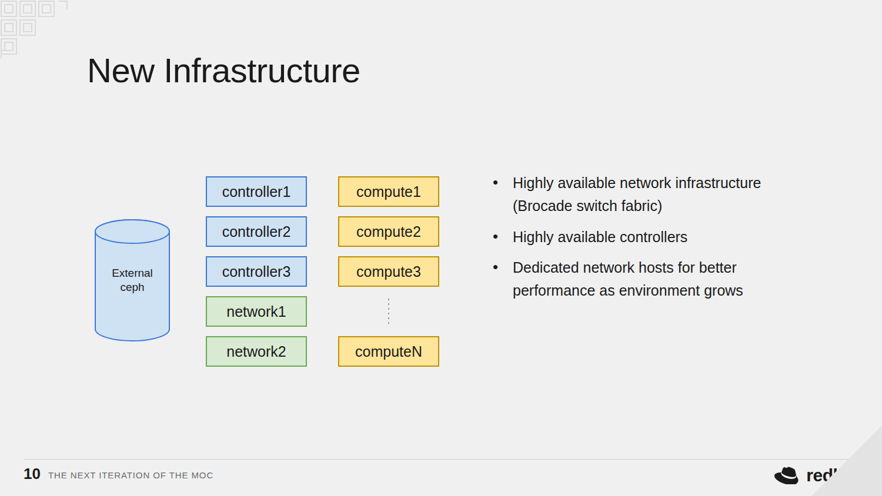New Infrastructure
External
ceph
controller1
controller2
controller3
network1
network2
compute1
compute2
compute3
computeN
Highly available network infrastructure (Brocade switch fabric)
Highly available controllers
Dedicated network hosts for better performance as environment grows
10
The next iteration of the MOC
redhat